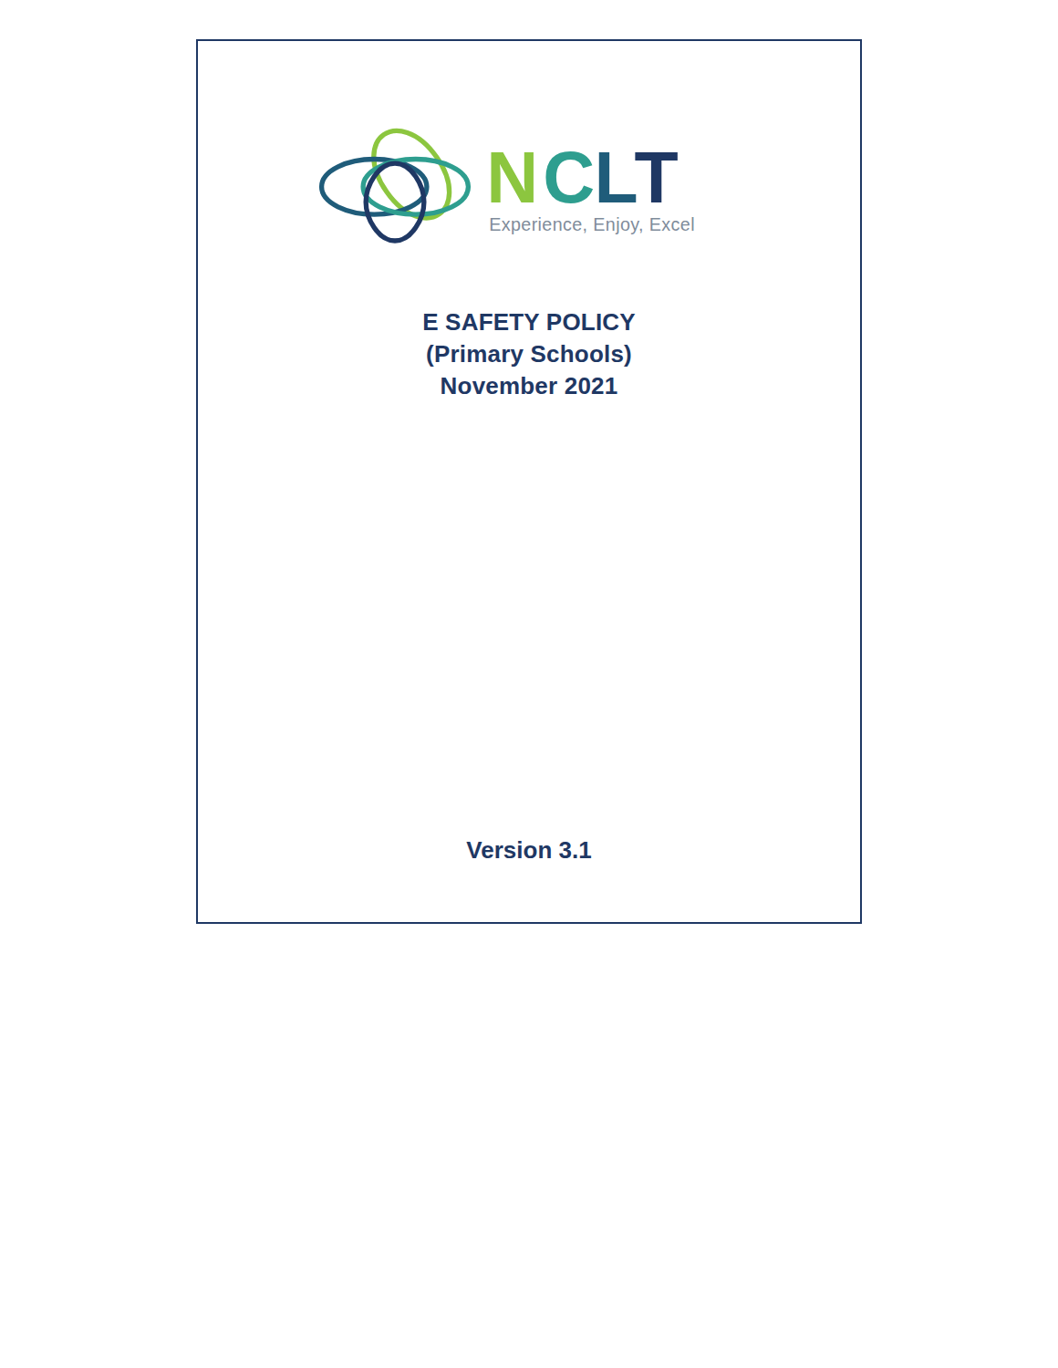N C L T Experience, Enjoy, Excel
E SAFETY POLICY
(Primary Schools)
November 2021
Version 3.1